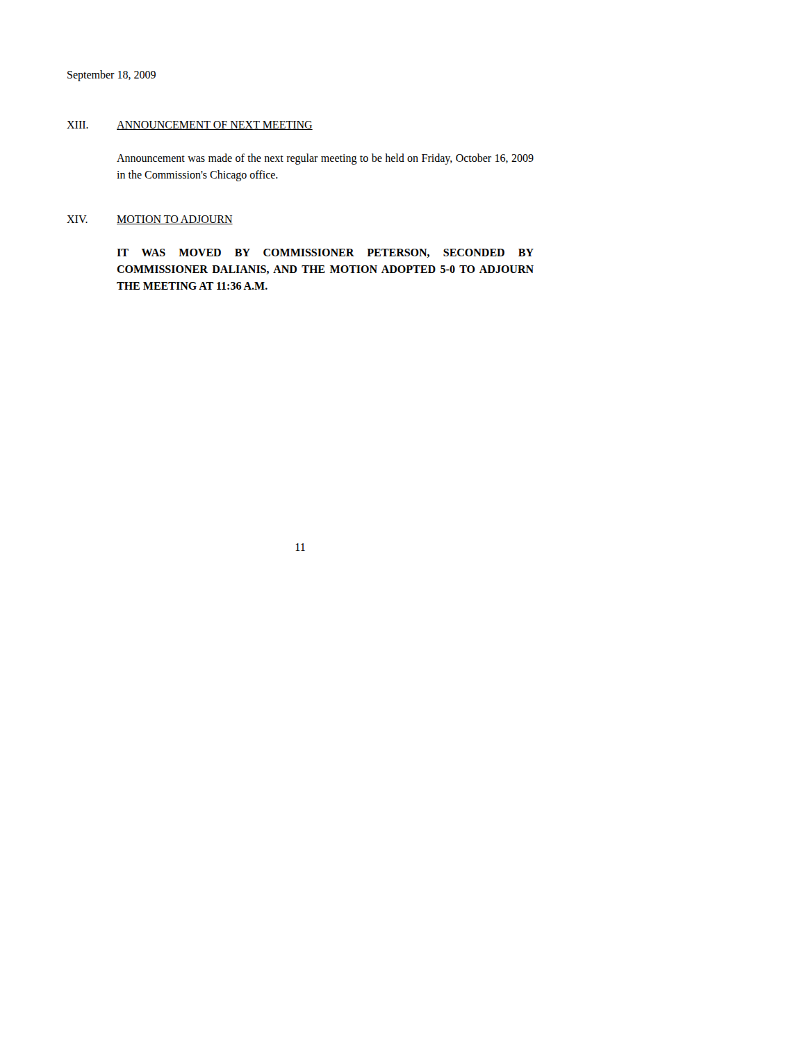September 18, 2009
XIII. ANNOUNCEMENT OF NEXT MEETING
Announcement was made of the next regular meeting to be held on Friday, October 16, 2009 in the Commission's Chicago office.
XIV. MOTION TO ADJOURN
IT WAS MOVED BY COMMISSIONER PETERSON, SECONDED BY COMMISSIONER DALIANIS, AND THE MOTION ADOPTED 5-0 TO ADJOURN THE MEETING AT 11:36 A.M.
11